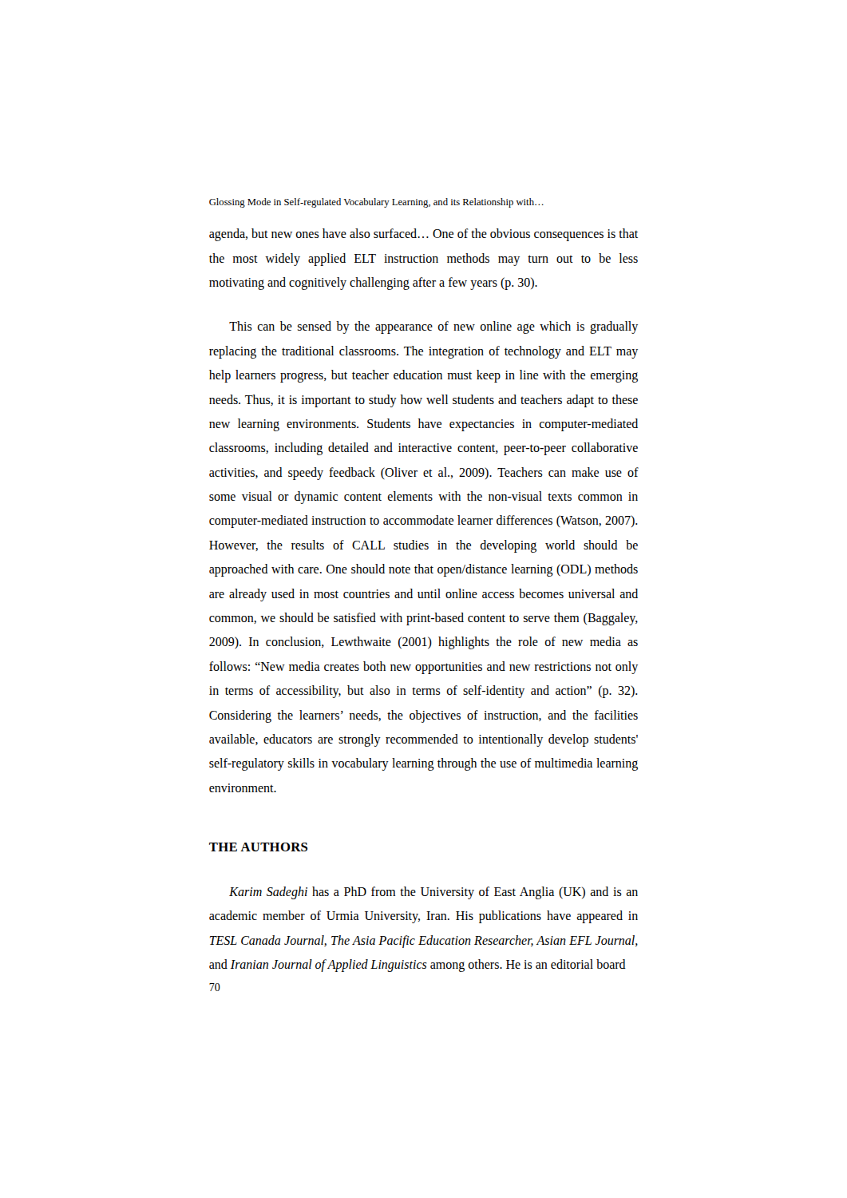Glossing Mode in Self-regulated Vocabulary Learning, and its Relationship with…
agenda, but new ones have also surfaced… One of the obvious consequences is that the most widely applied ELT instruction methods may turn out to be less motivating and cognitively challenging after a few years (p. 30).
This can be sensed by the appearance of new online age which is gradually replacing the traditional classrooms. The integration of technology and ELT may help learners progress, but teacher education must keep in line with the emerging needs. Thus, it is important to study how well students and teachers adapt to these new learning environments. Students have expectancies in computer-mediated classrooms, including detailed and interactive content, peer-to-peer collaborative activities, and speedy feedback (Oliver et al., 2009). Teachers can make use of some visual or dynamic content elements with the non-visual texts common in computer-mediated instruction to accommodate learner differences (Watson, 2007). However, the results of CALL studies in the developing world should be approached with care. One should note that open/distance learning (ODL) methods are already used in most countries and until online access becomes universal and common, we should be satisfied with print-based content to serve them (Baggaley, 2009). In conclusion, Lewthwaite (2001) highlights the role of new media as follows: “New media creates both new opportunities and new restrictions not only in terms of accessibility, but also in terms of self-identity and action” (p. 32). Considering the learners’ needs, the objectives of instruction, and the facilities available, educators are strongly recommended to intentionally develop students' self-regulatory skills in vocabulary learning through the use of multimedia learning environment.
THE AUTHORS
Karim Sadeghi has a PhD from the University of East Anglia (UK) and is an academic member of Urmia University, Iran. His publications have appeared in TESL Canada Journal, The Asia Pacific Education Researcher, Asian EFL Journal, and Iranian Journal of Applied Linguistics among others. He is an editorial board
70